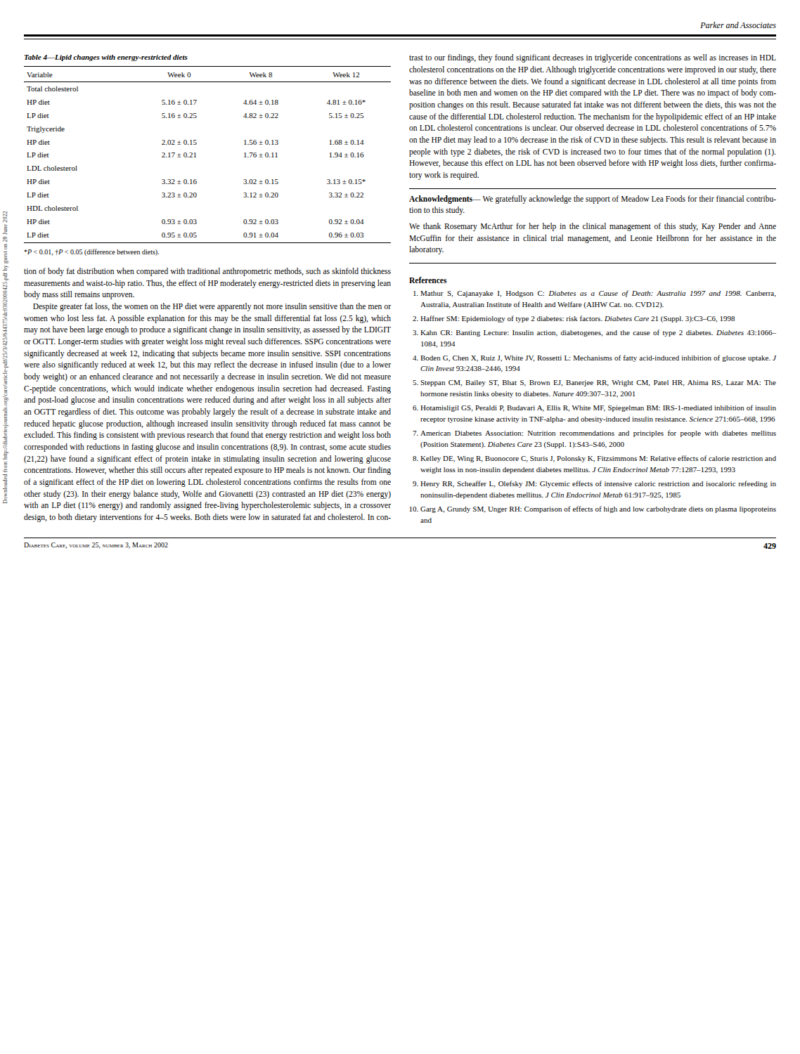Parker and Associates
Downloaded from http://diabetesjournals.org/care/article-pdf/25/3/425/644375/dc0302000425.pdf by guest on 28 June 2022
Table 4— Lipid changes with energy-restricted diets
| Variable | Week 0 | Week 8 | Week 12 |
| --- | --- | --- | --- |
| Total cholesterol | | | |
| HP diet | 5.16 ± 0.17 | 4.64 ± 0.18 | 4.81 ± 0.16* |
| LP diet | 5.16 ± 0.25 | 4.82 ± 0.22 | 5.15 ± 0.25 |
| Triglyceride | | | |
| HP diet | 2.02 ± 0.15 | 1.56 ± 0.13 | 1.68 ± 0.14 |
| LP diet | 2.17 ± 0.21 | 1.76 ± 0.11 | 1.94 ± 0.16 |
| LDL cholesterol | | | |
| HP diet | 3.32 ± 0.16 | 3.02 ± 0.15 | 3.13 ± 0.15* |
| LP diet | 3.23 ± 0.20 | 3.12 ± 0.20 | 3.32 ± 0.22 |
| HDL cholesterol | | | |
| HP diet | 0.93 ± 0.03 | 0.92 ± 0.03 | 0.92 ± 0.04 |
| LP diet | 0.95 ± 0.05 | 0.91 ± 0.04 | 0.96 ± 0.03 |
*P < 0.01, †P < 0.05 (difference between diets).
tion of body fat distribution when compared with traditional anthropometric methods, such as skinfold thickness measurements and waist-to-hip ratio. Thus, the effect of HP moderately energy-restricted diets in preserving lean body mass still remains unproven.
Despite greater fat loss, the women on the HP diet were apparently not more insulin sensitive than the men or women who lost less fat. A possible explanation for this may be the small differential fat loss (2.5 kg), which may not have been large enough to produce a significant change in insulin sensitivity, as assessed by the LDIGIT or OGTT. Longer-term studies with greater weight loss might reveal such differences. SSPG concentrations were significantly decreased at week 12, indicating that subjects became more insulin sensitive. SSPI concentrations were also significantly reduced at week 12, but this may reflect the decrease in infused insulin (due to a lower body weight) or an enhanced clearance and not necessarily a decrease in insulin secretion. We did not measure C-peptide concentrations, which would indicate whether endogenous insulin secretion had decreased. Fasting and post-load glucose and insulin concentrations were reduced during and after weight loss in all subjects after an OGTT regardless of diet. This outcome was probably largely the result of a decrease in substrate intake and reduced hepatic glucose production, although increased insulin sensitivity through reduced fat mass cannot be excluded. This finding is consistent with previous research that found that energy restriction and weight loss both corresponded with reductions in fasting glucose and insulin concentrations (8,9). In contrast, some acute studies (21,22) have found a significant effect of protein intake in stimulating insulin secretion and lowering glucose concentrations. However, whether this still occurs after repeated exposure to HP meals is not known. Our finding of a significant effect of the HP diet on lowering LDL cholesterol concentrations confirms the results from one other study (23). In their energy balance study, Wolfe and Giovanetti (23) contrasted an HP diet (23% energy) with an LP diet (11% energy) and randomly assigned free-living hypercholesterolemic subjects, in a crossover design, to both dietary interventions for 4–5 weeks. Both diets were low in saturated fat and cholesterol. In contrast to our findings, they found significant decreases in triglyceride concentrations as well as increases in HDL cholesterol concentrations on the HP diet. Although triglyceride concentrations were improved in our study, there was no difference between the diets. We found a significant decrease in LDL cholesterol at all time points from baseline in both men and women on the HP diet compared with the LP diet. There was no impact of body composition changes on this result. Because saturated fat intake was not different between the diets, this was not the cause of the differential LDL cholesterol reduction. The mechanism for the hypolipidemic effect of an HP intake on LDL cholesterol concentrations is unclear. Our observed decrease in LDL cholesterol concentrations of 5.7% on the HP diet may lead to a 10% decrease in the risk of CVD in these subjects. This result is relevant because in people with type 2 diabetes, the risk of CVD is increased two to four times that of the normal population (1). However, because this effect on LDL has not been observed before with HP weight loss diets, further confirmatory work is required.
Acknowledgments— We gratefully acknowledge the support of Meadow Lea Foods for their financial contribution to this study.
We thank Rosemary McArthur for her help in the clinical management of this study, Kay Pender and Anne McGuffin for their assistance in clinical trial management, and Leonie Heilbronn for her assistance in the laboratory.
References
Mathur S, Cajanayake I, Hodgson C: Diabetes as a Cause of Death: Australia 1997 and 1998. Canberra, Australia, Australian Institute of Health and Welfare (AIHW Cat. no. CVD12).
Haffner SM: Epidemiology of type 2 diabetes: risk factors. Diabetes Care 21 (Suppl. 3):C3–C6, 1998
Kahn CR: Banting Lecture: Insulin action, diabetogenes, and the cause of type 2 diabetes. Diabetes 43:1066–1084, 1994
Boden G, Chen X, Ruiz J, White JV, Rossetti L: Mechanisms of fatty acid-induced inhibition of glucose uptake. J Clin Invest 93:2438–2446, 1994
Steppan CM, Bailey ST, Bhat S, Brown EJ, Banerjee RR, Wright CM, Patel HR, Ahima RS, Lazar MA: The hormone resistin links obesity to diabetes. Nature 409:307–312, 2001
Hotamisligil GS, Peraldi P, Budavari A, Ellis R, White MF, Spiegelman BM: IRS-1-mediated inhibition of insulin receptor tyrosine kinase activity in TNF-alpha- and obesity-induced insulin resistance. Science 271:665–668, 1996
American Diabetes Association: Nutrition recommendations and principles for people with diabetes mellitus (Position Statement). Diabetes Care 23 (Suppl. 1):S43–S46, 2000
Kelley DE, Wing R, Buonocore C, Sturis J, Polonsky K, Fitzsimmons M: Relative effects of calorie restriction and weight loss in non-insulin dependent diabetes mellitus. J Clin Endocrinol Metab 77:1287–1293, 1993
Henry RR, Scheaffer L, Olefsky JM: Glycemic effects of intensive caloric restriction and isocaloric refeeding in noninsulin-dependent diabetes mellitus. J Clin Endocrinol Metab 61:917–925, 1985
Garg A, Grundy SM, Unger RH: Comparison of effects of high and low carbohydrate diets on plasma lipoproteins and
Diabetes Care, volume 25, number 3, March 2002
429